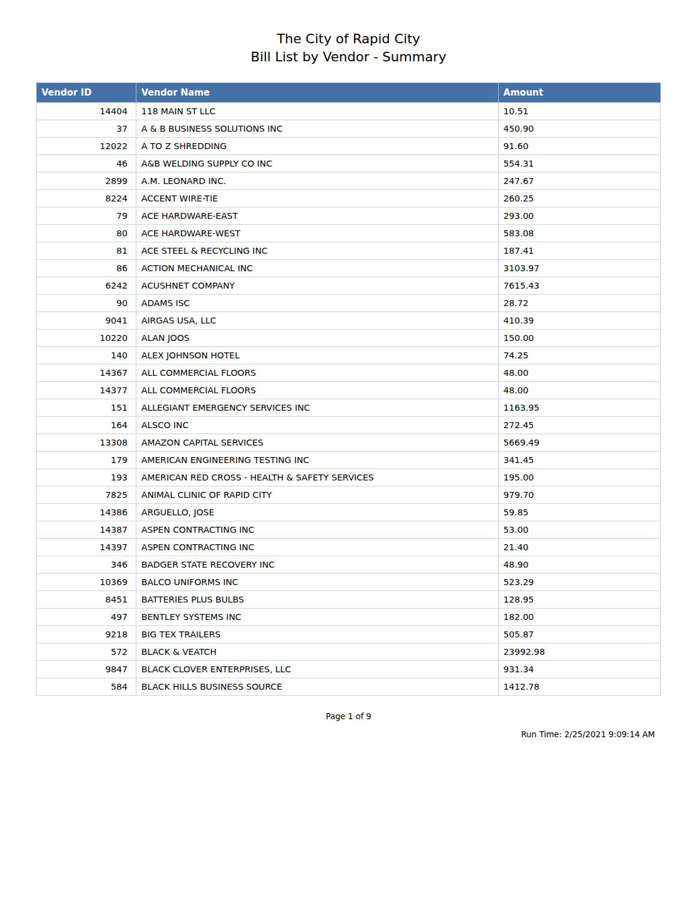The City of Rapid CityBill List by Vendor - Summary
| Vendor ID | Vendor Name | Amount |
| --- | --- | --- |
| 14404 | 118 MAIN ST LLC | 10.51 |
| 37 | A & B BUSINESS SOLUTIONS INC | 450.90 |
| 12022 | A TO Z SHREDDING | 91.60 |
| 46 | A&B WELDING SUPPLY CO INC | 554.31 |
| 2899 | A.M. LEONARD INC. | 247.67 |
| 8224 | ACCENT WIRE-TIE | 260.25 |
| 79 | ACE HARDWARE-EAST | 293.00 |
| 80 | ACE HARDWARE-WEST | 583.08 |
| 81 | ACE STEEL & RECYCLING INC | 187.41 |
| 86 | ACTION MECHANICAL INC | 3103.97 |
| 6242 | ACUSHNET COMPANY | 7615.43 |
| 90 | ADAMS ISC | 28.72 |
| 9041 | AIRGAS USA, LLC | 410.39 |
| 10220 | ALAN JOOS | 150.00 |
| 140 | ALEX JOHNSON HOTEL | 74.25 |
| 14367 | ALL COMMERCIAL FLOORS | 48.00 |
| 14377 | ALL COMMERCIAL FLOORS | 48.00 |
| 151 | ALLEGIANT EMERGENCY SERVICES INC | 1163.95 |
| 164 | ALSCO INC | 272.45 |
| 13308 | AMAZON CAPITAL SERVICES | 5669.49 |
| 179 | AMERICAN ENGINEERING TESTING INC | 341.45 |
| 193 | AMERICAN RED CROSS - HEALTH & SAFETY SERVICES | 195.00 |
| 7825 | ANIMAL CLINIC OF RAPID CITY | 979.70 |
| 14386 | ARGUELLO, JOSE | 59.85 |
| 14387 | ASPEN CONTRACTING INC | 53.00 |
| 14397 | ASPEN CONTRACTING INC | 21.40 |
| 346 | BADGER STATE RECOVERY INC | 48.90 |
| 10369 | BALCO UNIFORMS INC | 523.29 |
| 8451 | BATTERIES PLUS BULBS | 128.95 |
| 497 | BENTLEY SYSTEMS INC | 182.00 |
| 9218 | BIG TEX TRAILERS | 505.87 |
| 572 | BLACK & VEATCH | 23992.98 |
| 9847 | BLACK CLOVER ENTERPRISES, LLC | 931.34 |
| 584 | BLACK HILLS BUSINESS SOURCE | 1412.78 |
Page 1 of 9
Run Time: 2/25/2021 9:09:14 AM